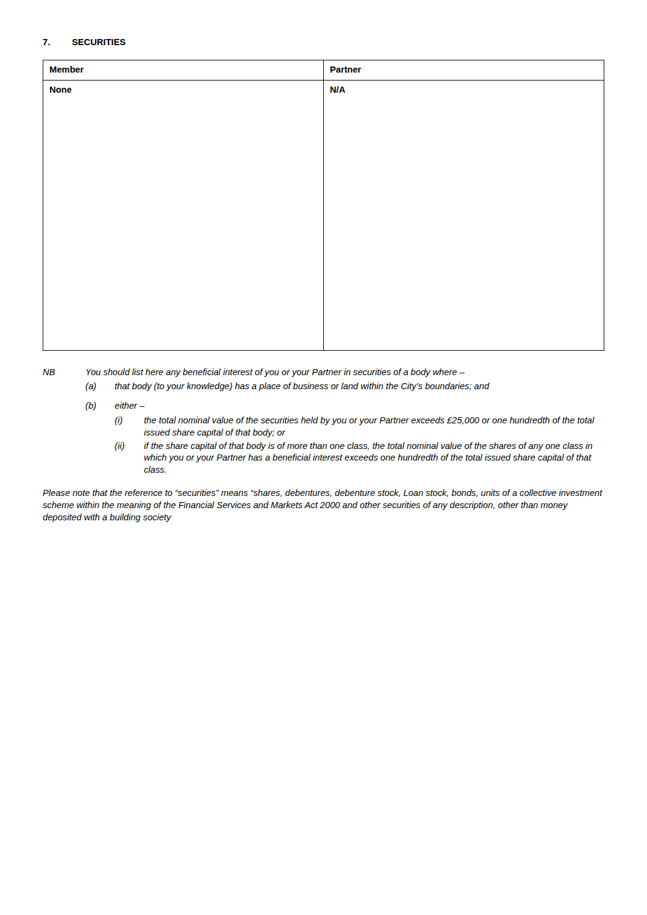7. SECURITIES
| Member | Partner |
| --- | --- |
| None | N/A |
NB
You should list here any beneficial interest of you or your Partner in securities of a body where –
(a)
that body (to your knowledge) has a place of business or land within the City’s boundaries; and
(b)
either –
(i)
the total nominal value of the securities held by you or your Partner exceeds £25,000 or one hundredth of the total issued share capital of that body; or
(ii)
if the share capital of that body is of more than one class, the total nominal value of the shares of any one class in which you or your Partner has a beneficial interest exceeds one hundredth of the total issued share capital of that class.
Please note that the reference to “securities” means “shares, debentures, debenture stock, Loan stock, bonds, units of a collective investment scheme within the meaning of the Financial Services and Markets Act 2000 and other securities of any description, other than money deposited with a building society